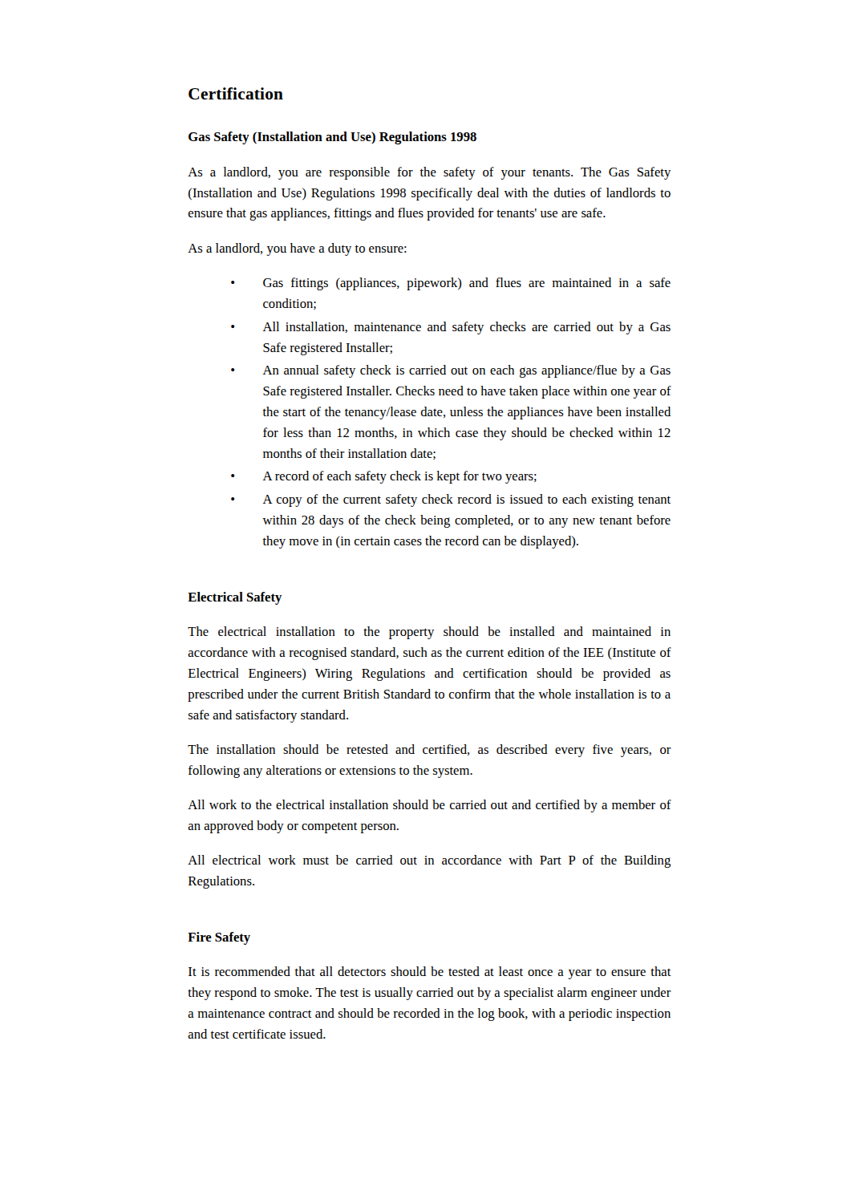Certification
Gas Safety (Installation and Use) Regulations 1998
As a landlord, you are responsible for the safety of your tenants. The Gas Safety (Installation and Use) Regulations 1998 specifically deal with the duties of landlords to ensure that gas appliances, fittings and flues provided for tenants' use are safe.
As a landlord, you have a duty to ensure:
Gas fittings (appliances, pipework) and flues are maintained in a safe condition;
All installation, maintenance and safety checks are carried out by a Gas Safe registered Installer;
An annual safety check is carried out on each gas appliance/flue by a Gas Safe registered Installer. Checks need to have taken place within one year of the start of the tenancy/lease date, unless the appliances have been installed for less than 12 months, in which case they should be checked within 12 months of their installation date;
A record of each safety check is kept for two years;
A copy of the current safety check record is issued to each existing tenant within 28 days of the check being completed, or to any new tenant before they move in (in certain cases the record can be displayed).
Electrical Safety
The electrical installation to the property should be installed and maintained in accordance with a recognised standard, such as the current edition of the IEE (Institute of Electrical Engineers) Wiring Regulations and certification should be provided as prescribed under the current British Standard to confirm that the whole installation is to a safe and satisfactory standard.
The installation should be retested and certified, as described every five years, or following any alterations or extensions to the system.
All work to the electrical installation should be carried out and certified by a member of an approved body or competent person.
All electrical work must be carried out in accordance with Part P of the Building Regulations.
Fire Safety
It is recommended that all detectors should be tested at least once a year to ensure that they respond to smoke. The test is usually carried out by a specialist alarm engineer under a maintenance contract and should be recorded in the log book, with a periodic inspection and test certificate issued.